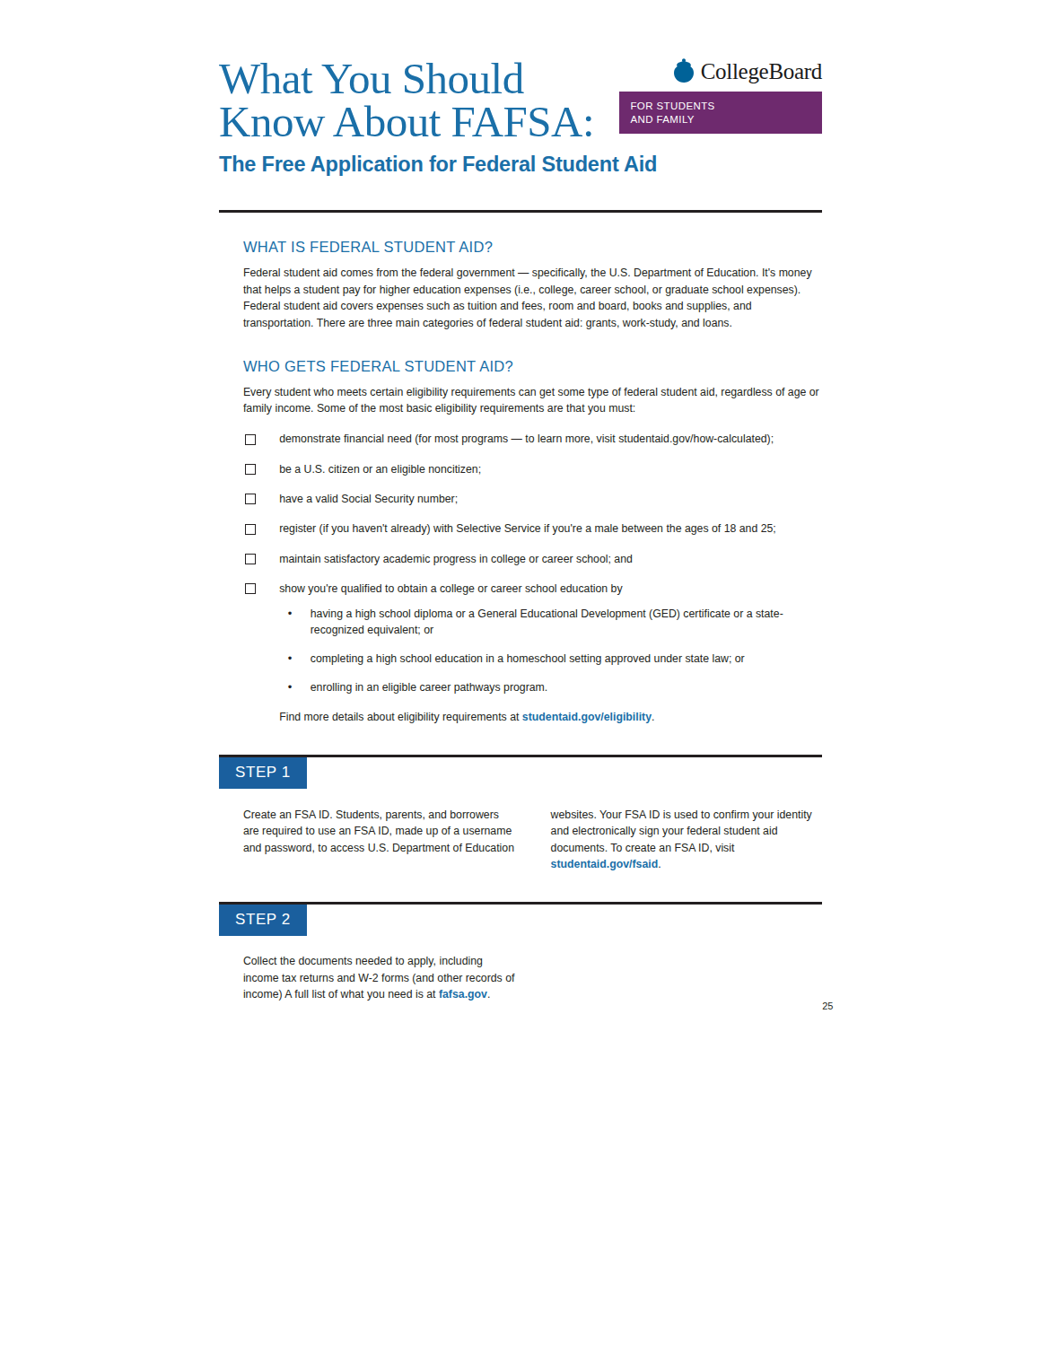CollegeBoard
FOR STUDENTS
AND FAMILY
What You ShouldKnow About FAFSA:
The Free Application for Federal Student Aid
What is federal student aid?
Federal student aid comes from the federal government — specifically, the U.S. Department of Education. It's money that helps a student pay for higher education expenses (i.e., college, career school, or graduate school expenses). Federal student aid covers expenses such as tuition and fees, room and board, books and supplies, and transportation. There are three main categories of federal student aid: grants, work-study, and loans.
Who gets federal student aid?
Every student who meets certain eligibility requirements can get some type of federal student aid, regardless of age or family income. Some of the most basic eligibility requirements are that you must:
demonstrate financial need (for most programs — to learn more, visit studentaid.gov/how-calculated);
be a U.S. citizen or an eligible noncitizen;
have a valid Social Security number;
register (if you haven't already) with Selective Service if you're a male between the ages of 18 and 25;
maintain satisfactory academic progress in college or career school; and
show you're qualified to obtain a college or career school education by
having a high school diploma or a General Educational Development (GED) certificate or a state-recognized equivalent; or
completing a high school education in a homeschool setting approved under state law; or
enrolling in an eligible career pathways program.
Find more details about eligibility requirements at studentaid.gov/eligibility.
STEP 1
Create an FSA ID. Students, parents, and borrowers are required to use an FSA ID, made up of a username and password, to access U.S. Department of Education
websites. Your FSA ID is used to confirm your identity and electronically sign your federal student aid documents. To create an FSA ID, visit studentaid.gov/fsaid.
STEP 2
Collect the documents needed to apply, including income tax returns and W-2 forms (and other records of income) A full list of what you need is at fafsa.gov.
25